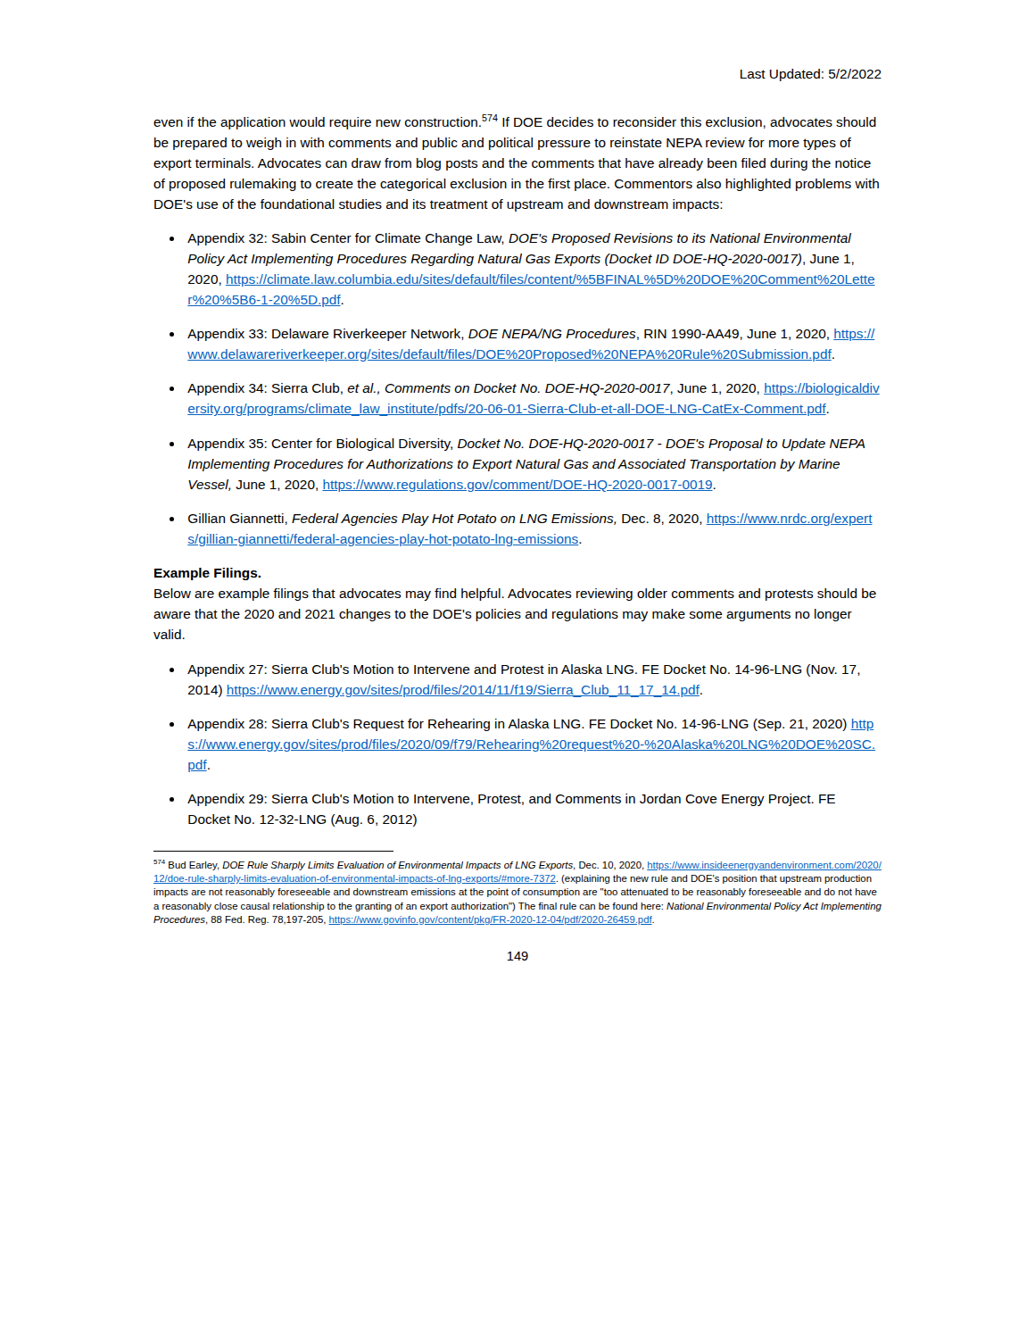Last Updated: 5/2/2022
even if the application would require new construction.574 If DOE decides to reconsider this exclusion, advocates should be prepared to weigh in with comments and public and political pressure to reinstate NEPA review for more types of export terminals. Advocates can draw from blog posts and the comments that have already been filed during the notice of proposed rulemaking to create the categorical exclusion in the first place. Commentors also highlighted problems with DOE's use of the foundational studies and its treatment of upstream and downstream impacts:
Appendix 32: Sabin Center for Climate Change Law, DOE's Proposed Revisions to its National Environmental Policy Act Implementing Procedures Regarding Natural Gas Exports (Docket ID DOE-HQ-2020-0017), June 1, 2020, https://climate.law.columbia.edu/sites/default/files/content/%5BFINAL%5D%20DOE%20Comment%20Letter%20%5B6-1-20%5D.pdf.
Appendix 33: Delaware Riverkeeper Network, DOE NEPA/NG Procedures, RIN 1990-AA49, June 1, 2020, https://www.delawareriverkeeper.org/sites/default/files/DOE%20Proposed%20NEPA%20Rule%20Submission.pdf.
Appendix 34: Sierra Club, et al., Comments on Docket No. DOE-HQ-2020-0017, June 1, 2020, https://biologicaldiversity.org/programs/climate_law_institute/pdfs/20-06-01-Sierra-Club-et-all-DOE-LNG-CatEx-Comment.pdf.
Appendix 35: Center for Biological Diversity, Docket No. DOE-HQ-2020-0017 - DOE's Proposal to Update NEPA Implementing Procedures for Authorizations to Export Natural Gas and Associated Transportation by Marine Vessel, June 1, 2020, https://www.regulations.gov/comment/DOE-HQ-2020-0017-0019.
Gillian Giannetti, Federal Agencies Play Hot Potato on LNG Emissions, Dec. 8, 2020, https://www.nrdc.org/experts/gillian-giannetti/federal-agencies-play-hot-potato-lng-emissions.
Example Filings.
Below are example filings that advocates may find helpful. Advocates reviewing older comments and protests should be aware that the 2020 and 2021 changes to the DOE's policies and regulations may make some arguments no longer valid.
Appendix 27: Sierra Club's Motion to Intervene and Protest in Alaska LNG. FE Docket No. 14-96-LNG (Nov. 17, 2014) https://www.energy.gov/sites/prod/files/2014/11/f19/Sierra_Club_11_17_14.pdf.
Appendix 28: Sierra Club's Request for Rehearing in Alaska LNG. FE Docket No. 14-96-LNG (Sep. 21, 2020) https://www.energy.gov/sites/prod/files/2020/09/f79/Rehearing%20request%20-%20Alaska%20LNG%20DOE%20SC.pdf.
Appendix 29: Sierra Club's Motion to Intervene, Protest, and Comments in Jordan Cove Energy Project. FE Docket No. 12-32-LNG (Aug. 6, 2012)
574 Bud Earley, DOE Rule Sharply Limits Evaluation of Environmental Impacts of LNG Exports, Dec. 10, 2020, https://www.insideenergyandenvironment.com/2020/12/doe-rule-sharply-limits-evaluation-of-environmental-impacts-of-lng-exports/#more-7372. (explaining the new rule and DOE's position that upstream production impacts are not reasonably foreseeable and downstream emissions at the point of consumption are "too attenuated to be reasonably foreseeable and do not have a reasonably close causal relationship to the granting of an export authorization") The final rule can be found here: National Environmental Policy Act Implementing Procedures, 88 Fed. Reg. 78,197-205, https://www.govinfo.gov/content/pkg/FR-2020-12-04/pdf/2020-26459.pdf.
149